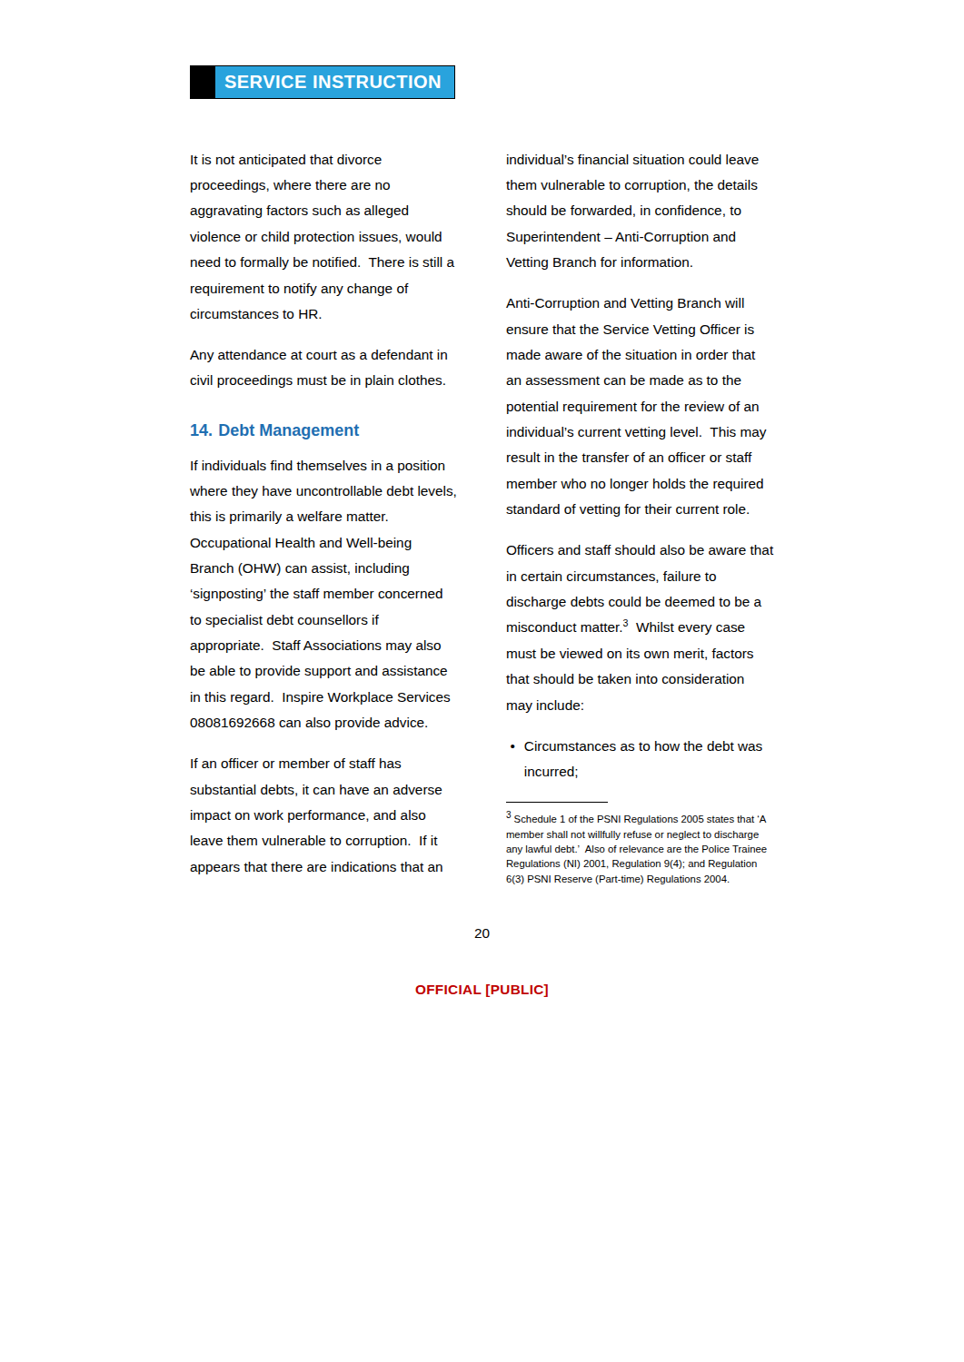Service Instruction
It is not anticipated that divorce proceedings, where there are no aggravating factors such as alleged violence or child protection issues, would need to formally be notified. There is still a requirement to notify any change of circumstances to HR.
Any attendance at court as a defendant in civil proceedings must be in plain clothes.
14. Debt Management
If individuals find themselves in a position where they have uncontrollable debt levels, this is primarily a welfare matter. Occupational Health and Well-being Branch (OHW) can assist, including ‘signposting’ the staff member concerned to specialist debt counsellors if appropriate. Staff Associations may also be able to provide support and assistance in this regard. Inspire Workplace Services 08081692668 can also provide advice.
If an officer or member of staff has substantial debts, it can have an adverse impact on work performance, and also leave them vulnerable to corruption. If it appears that there are indications that an
individual’s financial situation could leave them vulnerable to corruption, the details should be forwarded, in confidence, to Superintendent – Anti-Corruption and Vetting Branch for information.
Anti-Corruption and Vetting Branch will ensure that the Service Vetting Officer is made aware of the situation in order that an assessment can be made as to the potential requirement for the review of an individual’s current vetting level. This may result in the transfer of an officer or staff member who no longer holds the required standard of vetting for their current role.
Officers and staff should also be aware that in certain circumstances, failure to discharge debts could be deemed to be a misconduct matter.3 Whilst every case must be viewed on its own merit, factors that should be taken into consideration may include:
Circumstances as to how the debt was incurred;
3 Schedule 1 of the PSNI Regulations 2005 states that ‘A member shall not willfully refuse or neglect to discharge any lawful debt.’ Also of relevance are the Police Trainee Regulations (NI) 2001, Regulation 9(4); and Regulation 6(3) PSNI Reserve (Part-time) Regulations 2004.
20
OFFICIAL [PUBLIC]